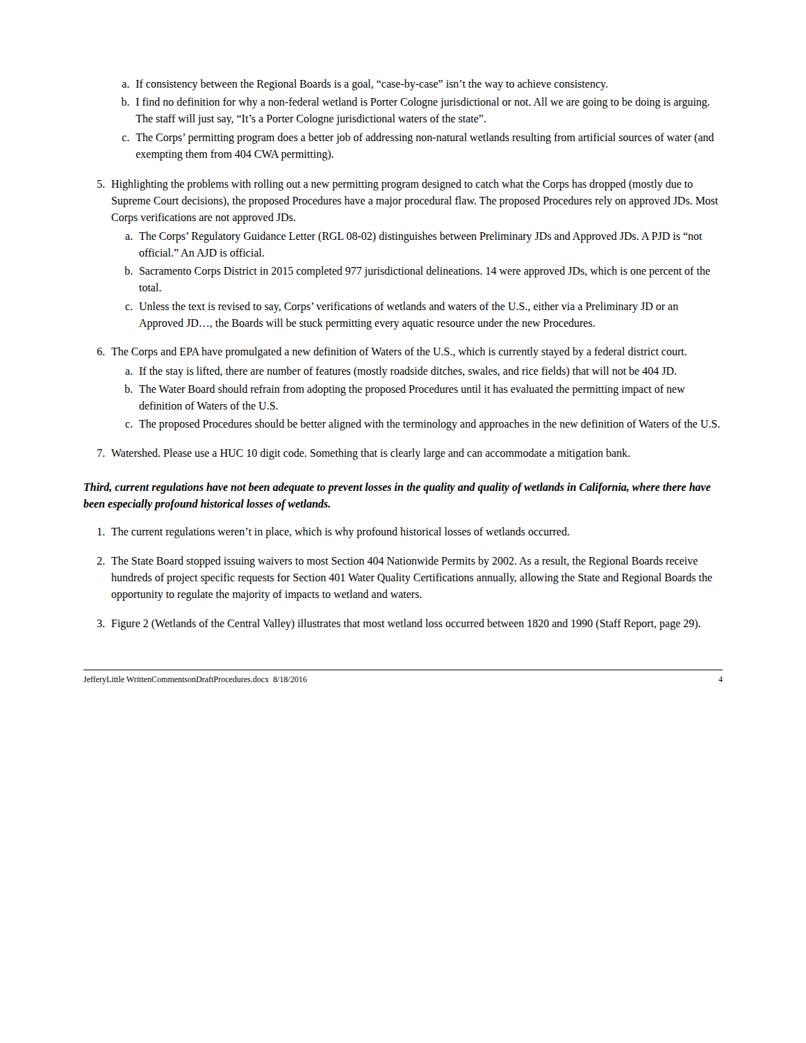If consistency between the Regional Boards is a goal, “case-by-case” isn’t the way to achieve consistency.
I find no definition for why a non-federal wetland is Porter Cologne jurisdictional or not. All we are going to be doing is arguing. The staff will just say, “It’s a Porter Cologne jurisdictional waters of the state”.
The Corps’ permitting program does a better job of addressing non-natural wetlands resulting from artificial sources of water (and exempting them from 404 CWA permitting).
Highlighting the problems with rolling out a new permitting program designed to catch what the Corps has dropped (mostly due to Supreme Court decisions), the proposed Procedures have a major procedural flaw. The proposed Procedures rely on approved JDs. Most Corps verifications are not approved JDs.
The Corps’ Regulatory Guidance Letter (RGL 08-02) distinguishes between Preliminary JDs and Approved JDs. A PJD is “not official.” An AJD is official.
Sacramento Corps District in 2015 completed 977 jurisdictional delineations. 14 were approved JDs, which is one percent of the total.
Unless the text is revised to say, Corps’ verifications of wetlands and waters of the U.S., either via a Preliminary JD or an Approved JD…, the Boards will be stuck permitting every aquatic resource under the new Procedures.
The Corps and EPA have promulgated a new definition of Waters of the U.S., which is currently stayed by a federal district court.
If the stay is lifted, there are number of features (mostly roadside ditches, swales, and rice fields) that will not be 404 JD.
The Water Board should refrain from adopting the proposed Procedures until it has evaluated the permitting impact of new definition of Waters of the U.S.
The proposed Procedures should be better aligned with the terminology and approaches in the new definition of Waters of the U.S.
Watershed. Please use a HUC 10 digit code. Something that is clearly large and can accommodate a mitigation bank.
Third, current regulations have not been adequate to prevent losses in the quality and quality of wetlands in California, where there have been especially profound historical losses of wetlands.
The current regulations weren’t in place, which is why profound historical losses of wetlands occurred.
The State Board stopped issuing waivers to most Section 404 Nationwide Permits by 2002. As a result, the Regional Boards receive hundreds of project specific requests for Section 401 Water Quality Certifications annually, allowing the State and Regional Boards the opportunity to regulate the majority of impacts to wetland and waters.
Figure 2 (Wetlands of the Central Valley) illustrates that most wetland loss occurred between 1820 and 1990 (Staff Report, page 29).
JefferyLittle WrittenCommentsonDraftProcedures.docx 8/18/2016 4